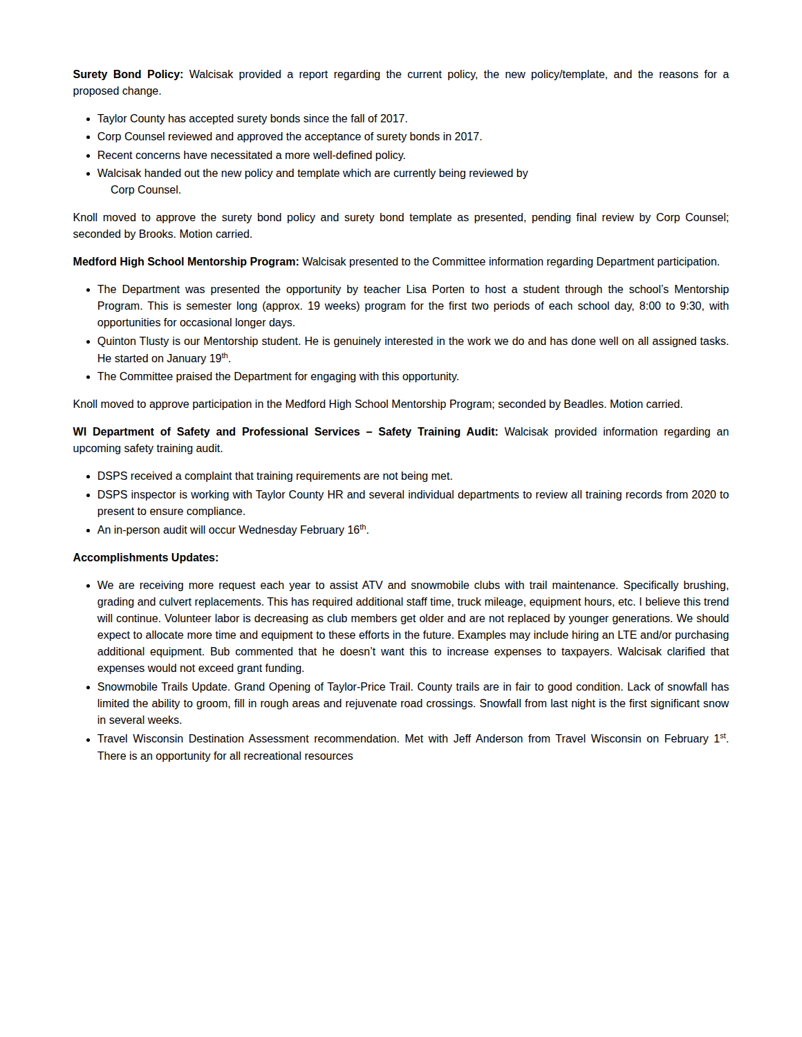Surety Bond Policy: Walcisak provided a report regarding the current policy, the new policy/template, and the reasons for a proposed change.
Taylor County has accepted surety bonds since the fall of 2017.
Corp Counsel reviewed and approved the acceptance of surety bonds in 2017.
Recent concerns have necessitated a more well-defined policy.
Walcisak handed out the new policy and template which are currently being reviewed by Corp Counsel.
Knoll moved to approve the surety bond policy and surety bond template as presented, pending final review by Corp Counsel; seconded by Brooks. Motion carried.
Medford High School Mentorship Program: Walcisak presented to the Committee information regarding Department participation.
The Department was presented the opportunity by teacher Lisa Porten to host a student through the school’s Mentorship Program. This is semester long (approx. 19 weeks) program for the first two periods of each school day, 8:00 to 9:30, with opportunities for occasional longer days.
Quinton Tlusty is our Mentorship student. He is genuinely interested in the work we do and has done well on all assigned tasks. He started on January 19th.
The Committee praised the Department for engaging with this opportunity.
Knoll moved to approve participation in the Medford High School Mentorship Program; seconded by Beadles. Motion carried.
WI Department of Safety and Professional Services – Safety Training Audit: Walcisak provided information regarding an upcoming safety training audit.
DSPS received a complaint that training requirements are not being met.
DSPS inspector is working with Taylor County HR and several individual departments to review all training records from 2020 to present to ensure compliance.
An in-person audit will occur Wednesday February 16th.
Accomplishments Updates:
We are receiving more request each year to assist ATV and snowmobile clubs with trail maintenance. Specifically brushing, grading and culvert replacements. This has required additional staff time, truck mileage, equipment hours, etc. I believe this trend will continue. Volunteer labor is decreasing as club members get older and are not replaced by younger generations. We should expect to allocate more time and equipment to these efforts in the future. Examples may include hiring an LTE and/or purchasing additional equipment. Bub commented that he doesn’t want this to increase expenses to taxpayers. Walcisak clarified that expenses would not exceed grant funding.
Snowmobile Trails Update. Grand Opening of Taylor-Price Trail. County trails are in fair to good condition. Lack of snowfall has limited the ability to groom, fill in rough areas and rejuvenate road crossings. Snowfall from last night is the first significant snow in several weeks.
Travel Wisconsin Destination Assessment recommendation. Met with Jeff Anderson from Travel Wisconsin on February 1st. There is an opportunity for all recreational resources